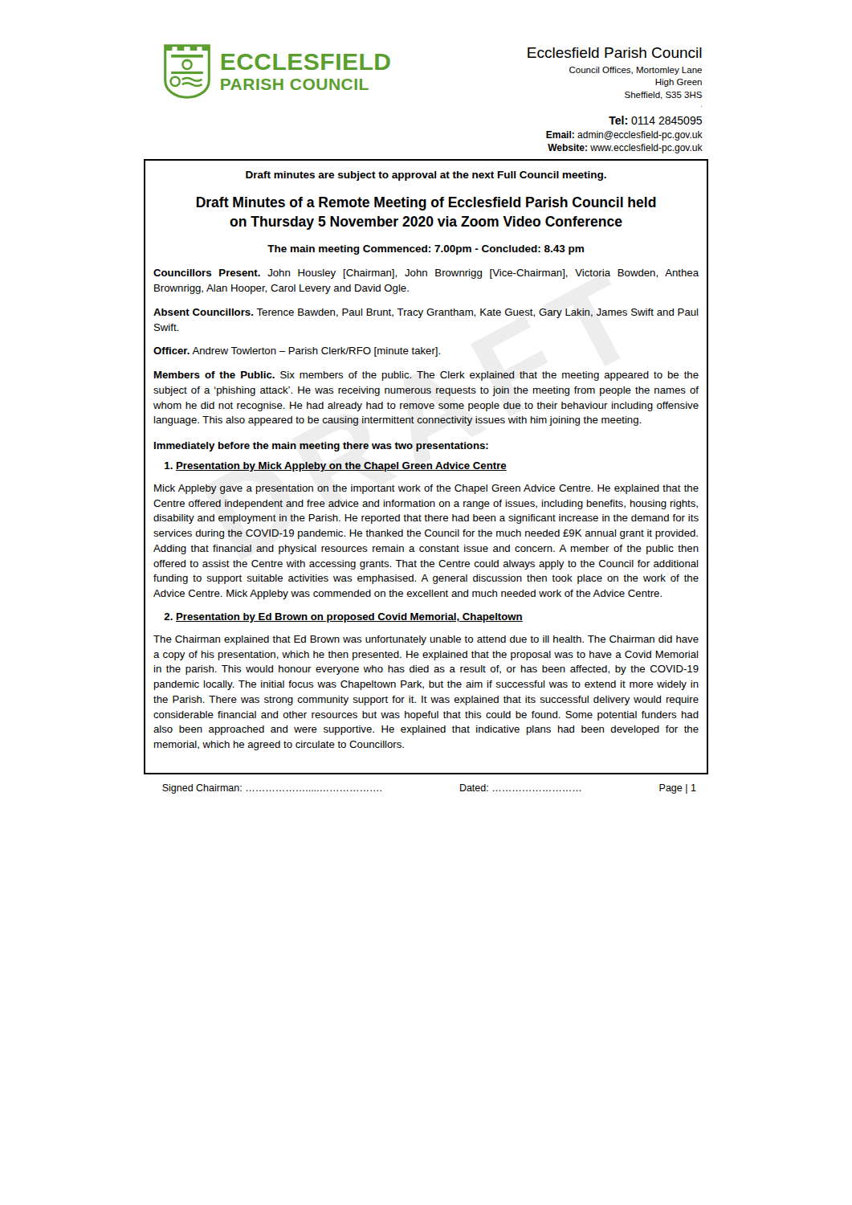DRAFT
ECCLESFIELD
PARISH COUNCIL
Ecclesfield Parish Council
Council Offices, Mortomley Lane
High Green
Sheffield, S35 3HS
.
Tel: 0114 2845095
Email: admin@ecclesfield-pc.gov.uk
Website: www.ecclesfield-pc.gov.uk
Draft minutes are subject to approval at the next Full Council meeting.
Draft Minutes of a Remote Meeting of Ecclesfield Parish Council held
on Thursday 5 November 2020 via Zoom Video Conference
The main meeting Commenced: 7.00pm - Concluded: 8.43 pm
Councillors Present. John Housley [Chairman], John Brownrigg [Vice-Chairman], Victoria Bowden, Anthea Brownrigg, Alan Hooper, Carol Levery and David Ogle.
Absent Councillors. Terence Bawden, Paul Brunt, Tracy Grantham, Kate Guest, Gary Lakin, James Swift and Paul Swift.
Officer. Andrew Towlerton – Parish Clerk/RFO [minute taker].
Members of the Public. Six members of the public. The Clerk explained that the meeting appeared to be the subject of a ‘phishing attack’. He was receiving numerous requests to join the meeting from people the names of whom he did not recognise. He had already had to remove some people due to their behaviour including offensive language. This also appeared to be causing intermittent connectivity issues with him joining the meeting.
Immediately before the main meeting there was two presentations:
Presentation by Mick Appleby on the Chapel Green Advice Centre
Mick Appleby gave a presentation on the important work of the Chapel Green Advice Centre. He explained that the Centre offered independent and free advice and information on a range of issues, including benefits, housing rights, disability and employment in the Parish. He reported that there had been a significant increase in the demand for its services during the COVID-19 pandemic. He thanked the Council for the much needed £9K annual grant it provided. Adding that financial and physical resources remain a constant issue and concern. A member of the public then offered to assist the Centre with accessing grants. That the Centre could always apply to the Council for additional funding to support suitable activities was emphasised. A general discussion then took place on the work of the Advice Centre. Mick Appleby was commended on the excellent and much needed work of the Advice Centre.
Presentation by Ed Brown on proposed Covid Memorial, Chapeltown
The Chairman explained that Ed Brown was unfortunately unable to attend due to ill health. The Chairman did have a copy of his presentation, which he then presented. He explained that the proposal was to have a Covid Memorial in the parish. This would honour everyone who has died as a result of, or has been affected, by the COVID-19 pandemic locally. The initial focus was Chapeltown Park, but the aim if successful was to extend it more widely in the Parish. There was strong community support for it. It was explained that its successful delivery would require considerable financial and other resources but was hopeful that this could be found. Some potential funders had also been approached and were supportive. He explained that indicative plans had been developed for the memorial, which he agreed to circulate to Councillors.
Signed Chairman: ……………….....……………….
Dated: ………………………
Page | 1